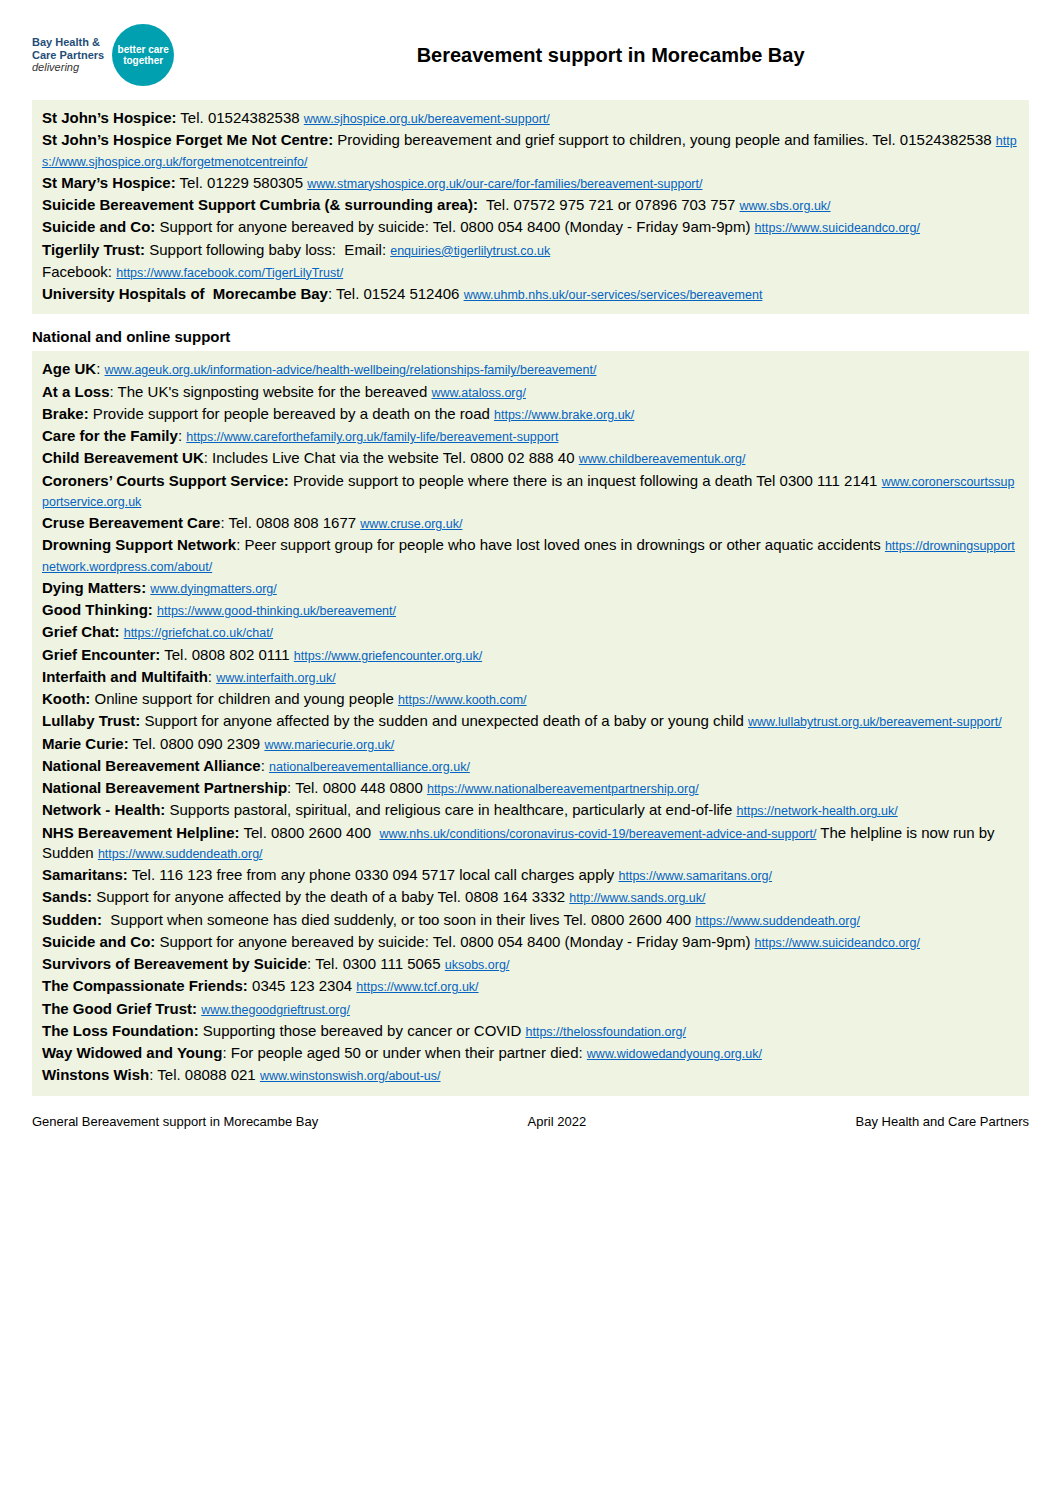Bay Health &
Care Partners
delivering
better care
together
Bereavement support in Morecambe Bay
St John’s Hospice: Tel. 01524382538 www.sjhospice.org.uk/bereavement-support/
St John’s Hospice Forget Me Not Centre: Providing bereavement and grief support to children, young people and families. Tel. 01524382538 https://www.sjhospice.org.uk/forgetmenotcentreinfo/
St Mary’s Hospice: Tel. 01229 580305 www.stmaryshospice.org.uk/our-care/for-families/bereavement-support/
Suicide Bereavement Support Cumbria (& surrounding area): Tel. 07572 975 721 or 07896 703 757 www.sbs.org.uk/
Suicide and Co: Support for anyone bereaved by suicide: Tel. 0800 054 8400 (Monday - Friday 9am-9pm) https://www.suicideandco.org/
Tigerlily Trust: Support following baby loss: Email: enquiries@tigerlilytrust.co.uk
Facebook: https://www.facebook.com/TigerLilyTrust/
University Hospitals of Morecambe Bay: Tel. 01524 512406 www.uhmb.nhs.uk/our-services/services/bereavement
National and online support
Age UK: www.ageuk.org.uk/information-advice/health-wellbeing/relationships-family/bereavement/
At a Loss: The UK's signposting website for the bereaved www.ataloss.org/
Brake: Provide support for people bereaved by a death on the road https://www.brake.org.uk/
Care for the Family: https://www.careforthefamily.org.uk/family-life/bereavement-support
Child Bereavement UK: Includes Live Chat via the website Tel. 0800 02 888 40 www.childbereavementuk.org/
Coroners’ Courts Support Service: Provide support to people where there is an inquest following a death Tel 0300 111 2141 www.coronerscourtssupportservice.org.uk
Cruse Bereavement Care: Tel. 0808 808 1677 www.cruse.org.uk/
Drowning Support Network: Peer support group for people who have lost loved ones in drownings or other aquatic accidents https://drowningsupportnetwork.wordpress.com/about/
Dying Matters: www.dyingmatters.org/
Good Thinking: https://www.good-thinking.uk/bereavement/
Grief Chat: https://griefchat.co.uk/chat/
Grief Encounter: Tel. 0808 802 0111 https://www.griefencounter.org.uk/
Interfaith and Multifaith: www.interfaith.org.uk/
Kooth: Online support for children and young people https://www.kooth.com/
Lullaby Trust: Support for anyone affected by the sudden and unexpected death of a baby or young child www.lullabytrust.org.uk/bereavement-support/
Marie Curie: Tel. 0800 090 2309 www.mariecurie.org.uk/
National Bereavement Alliance: nationalbereavementalliance.org.uk/
National Bereavement Partnership: Tel. 0800 448 0800 https://www.nationalbereavementpartnership.org/
Network - Health: Supports pastoral, spiritual, and religious care in healthcare, particularly at end-of-life https://network-health.org.uk/
NHS Bereavement Helpline: Tel. 0800 2600 400 www.nhs.uk/conditions/coronavirus-covid-19/bereavement-advice-and-support/ The helpline is now run by Sudden https://www.suddendeath.org/
Samaritans: Tel. 116 123 free from any phone 0330 094 5717 local call charges apply https://www.samaritans.org/
Sands: Support for anyone affected by the death of a baby Tel. 0808 164 3332 http://www.sands.org.uk/
Sudden: Support when someone has died suddenly, or too soon in their lives Tel. 0800 2600 400 https://www.suddendeath.org/
Suicide and Co: Support for anyone bereaved by suicide: Tel. 0800 054 8400 (Monday - Friday 9am-9pm) https://www.suicideandco.org/
Survivors of Bereavement by Suicide: Tel. 0300 111 5065 uksobs.org/
The Compassionate Friends: 0345 123 2304 https://www.tcf.org.uk/
The Good Grief Trust: www.thegoodgrieftrust.org/
The Loss Foundation: Supporting those bereaved by cancer or COVID https://thelossfoundation.org/
Way Widowed and Young: For people aged 50 or under when their partner died: www.widowedandyoung.org.uk/
Winstons Wish: Tel. 08088 021 www.winstonswish.org/about-us/
General Bereavement support in Morecambe Bay April 2022 Bay Health and Care Partners